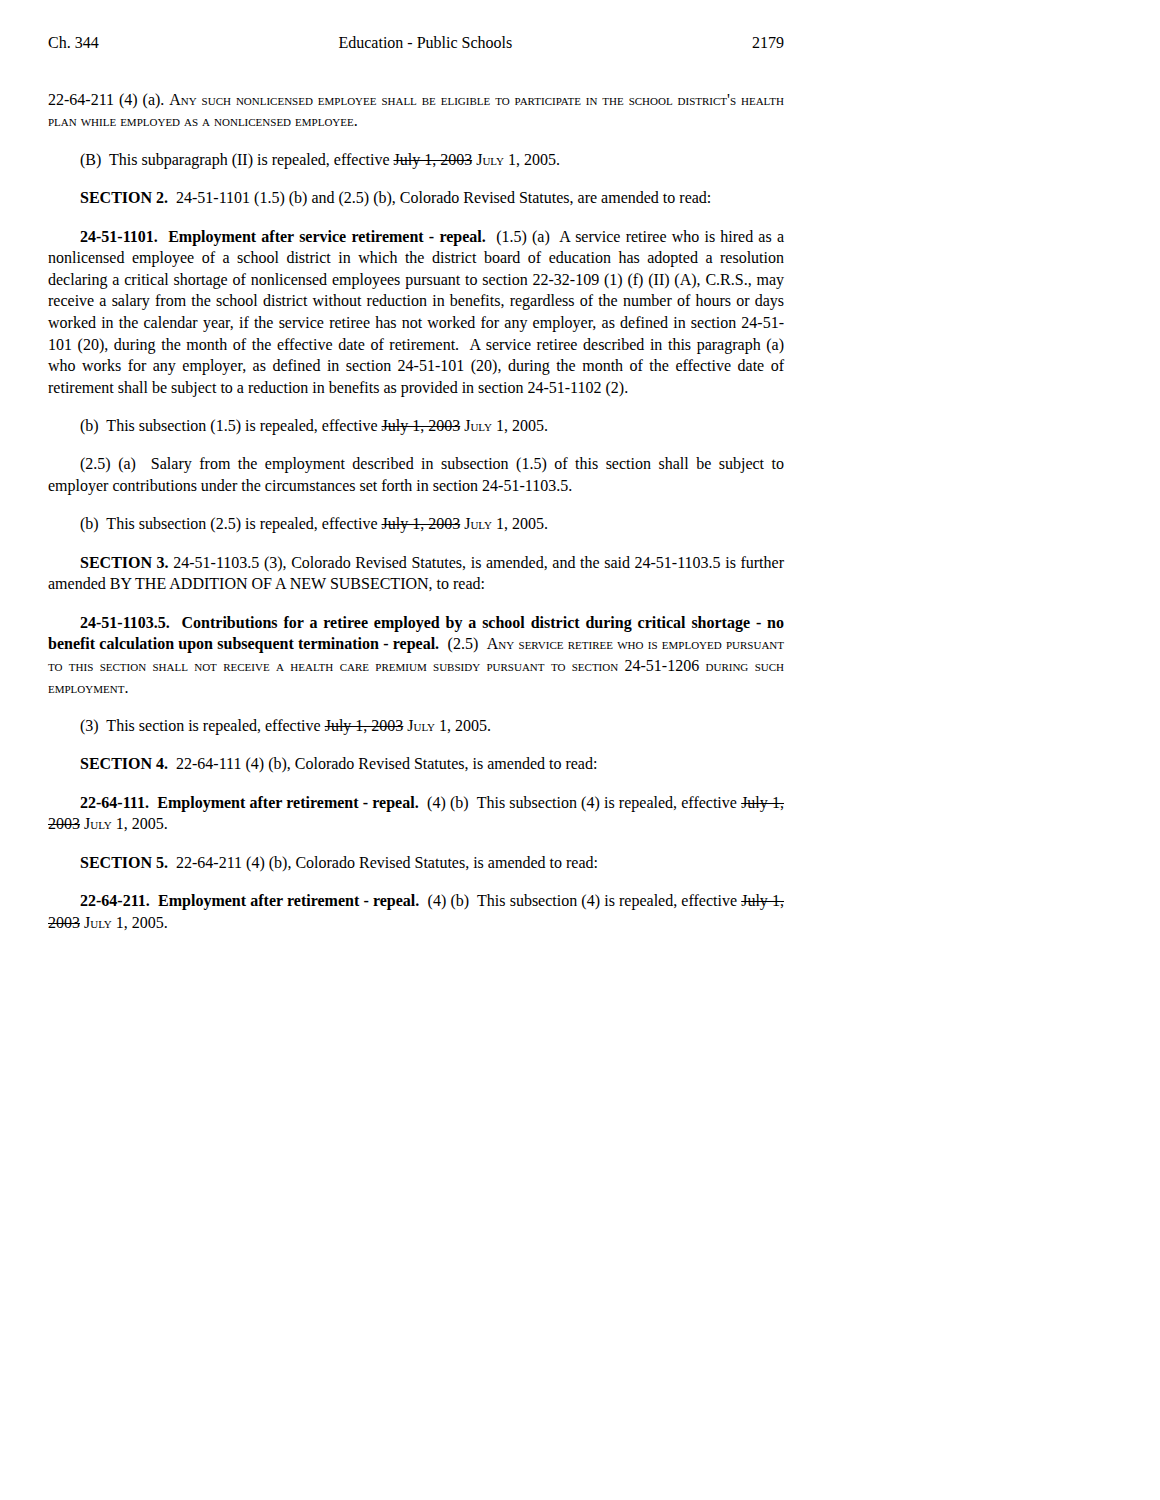Ch. 344 Education - Public Schools 2179
22-64-211 (4) (a). Any such nonlicensed employee shall be eligible to participate in the school district's health plan while employed as a nonlicensed employee.
(B) This subparagraph (II) is repealed, effective July 1, 2003 July 1, 2005.
SECTION 2. 24-51-1101 (1.5) (b) and (2.5) (b), Colorado Revised Statutes, are amended to read:
24-51-1101. Employment after service retirement - repeal. (1.5) (a) A service retiree who is hired as a nonlicensed employee of a school district in which the district board of education has adopted a resolution declaring a critical shortage of nonlicensed employees pursuant to section 22-32-109 (1) (f) (II) (A), C.R.S., may receive a salary from the school district without reduction in benefits, regardless of the number of hours or days worked in the calendar year, if the service retiree has not worked for any employer, as defined in section 24-51-101 (20), during the month of the effective date of retirement. A service retiree described in this paragraph (a) who works for any employer, as defined in section 24-51-101 (20), during the month of the effective date of retirement shall be subject to a reduction in benefits as provided in section 24-51-1102 (2).
(b) This subsection (1.5) is repealed, effective July 1, 2003 July 1, 2005.
(2.5) (a) Salary from the employment described in subsection (1.5) of this section shall be subject to employer contributions under the circumstances set forth in section 24-51-1103.5.
(b) This subsection (2.5) is repealed, effective July 1, 2003 July 1, 2005.
SECTION 3. 24-51-1103.5 (3), Colorado Revised Statutes, is amended, and the said 24-51-1103.5 is further amended BY THE ADDITION OF A NEW SUBSECTION, to read:
24-51-1103.5. Contributions for a retiree employed by a school district during critical shortage - no benefit calculation upon subsequent termination - repeal. (2.5) Any service retiree who is employed pursuant to this section shall not receive a health care premium subsidy pursuant to section 24-51-1206 during such employment.
(3) This section is repealed, effective July 1, 2003 July 1, 2005.
SECTION 4. 22-64-111 (4) (b), Colorado Revised Statutes, is amended to read:
22-64-111. Employment after retirement - repeal. (4) (b) This subsection (4) is repealed, effective July 1, 2003 July 1, 2005.
SECTION 5. 22-64-211 (4) (b), Colorado Revised Statutes, is amended to read:
22-64-211. Employment after retirement - repeal. (4) (b) This subsection (4) is repealed, effective July 1, 2003 July 1, 2005.